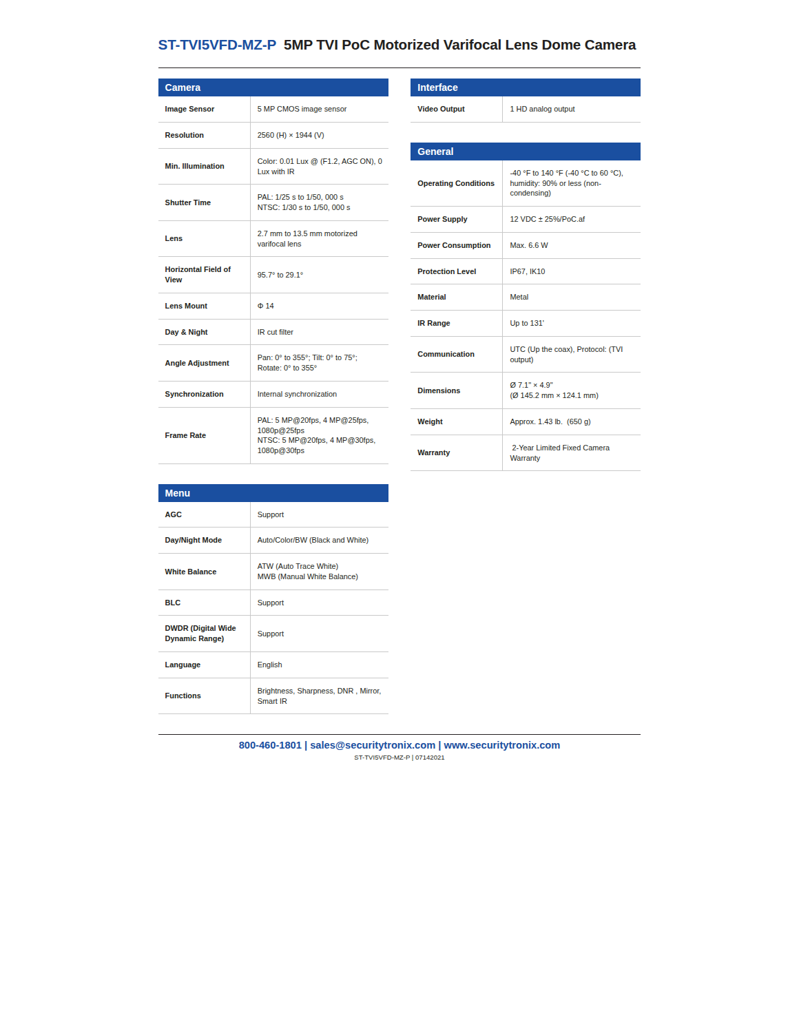ST-TVI5VFD-MZ-P 5MP TVI PoC Motorized Varifocal Lens Dome Camera
Camera
| Image Sensor | 5 MP CMOS image sensor |
| Resolution | 2560 (H) × 1944 (V) |
| Min. Illumination | Color: 0.01 Lux @ (F1.2, AGC ON), 0 Lux with IR |
| Shutter Time | PAL: 1/25 s to 1/50, 000 s NTSC: 1/30 s to 1/50, 000 s |
| Lens | 2.7 mm to 13.5 mm motorized varifocal lens |
| Horizontal Field of View | 95.7° to 29.1° |
| Lens Mount | Φ 14 |
| Day & Night | IR cut filter |
| Angle Adjustment | Pan: 0° to 355°; Tilt: 0° to 75°; Rotate: 0° to 355° |
| Synchronization | Internal synchronization |
| Frame Rate | PAL: 5 MP@20fps, 4 MP@25fps, 1080p@25fps NTSC: 5 MP@20fps, 4 MP@30fps, 1080p@30fps |
Menu
| AGC | Support |
| Day/Night Mode | Auto/Color/BW (Black and White) |
| White Balance | ATW (Auto Trace White) MWB (Manual White Balance) |
| BLC | Support |
| DWDR (Digital Wide Dynamic Range) | Support |
| Language | English |
| Functions | Brightness, Sharpness, DNR , Mirror, Smart IR |
Interface
| Video Output | 1 HD analog output |
General
| Operating Conditions | -40 °F to 140 °F (-40 °C to 60 °C), humidity: 90% or less (non-condensing) |
| Power Supply | 12 VDC ± 25%/PoC.af |
| Power Consumption | Max. 6.6 W |
| Protection Level | IP67, IK10 |
| Material | Metal |
| IR Range | Up to 131' |
| Communication | UTC (Up the coax), Protocol: (TVI output) |
| Dimensions | Ø 7.1" × 4.9" (Ø 145.2 mm × 124.1 mm) |
| Weight | Approx. 1.43 lb. (650 g) |
| Warranty | 2-Year Limited Fixed Camera Warranty |
800-460-1801 | sales@securitytronix.com | www.securitytronix.com
ST-TVI5VFD-MZ-P | 07142021